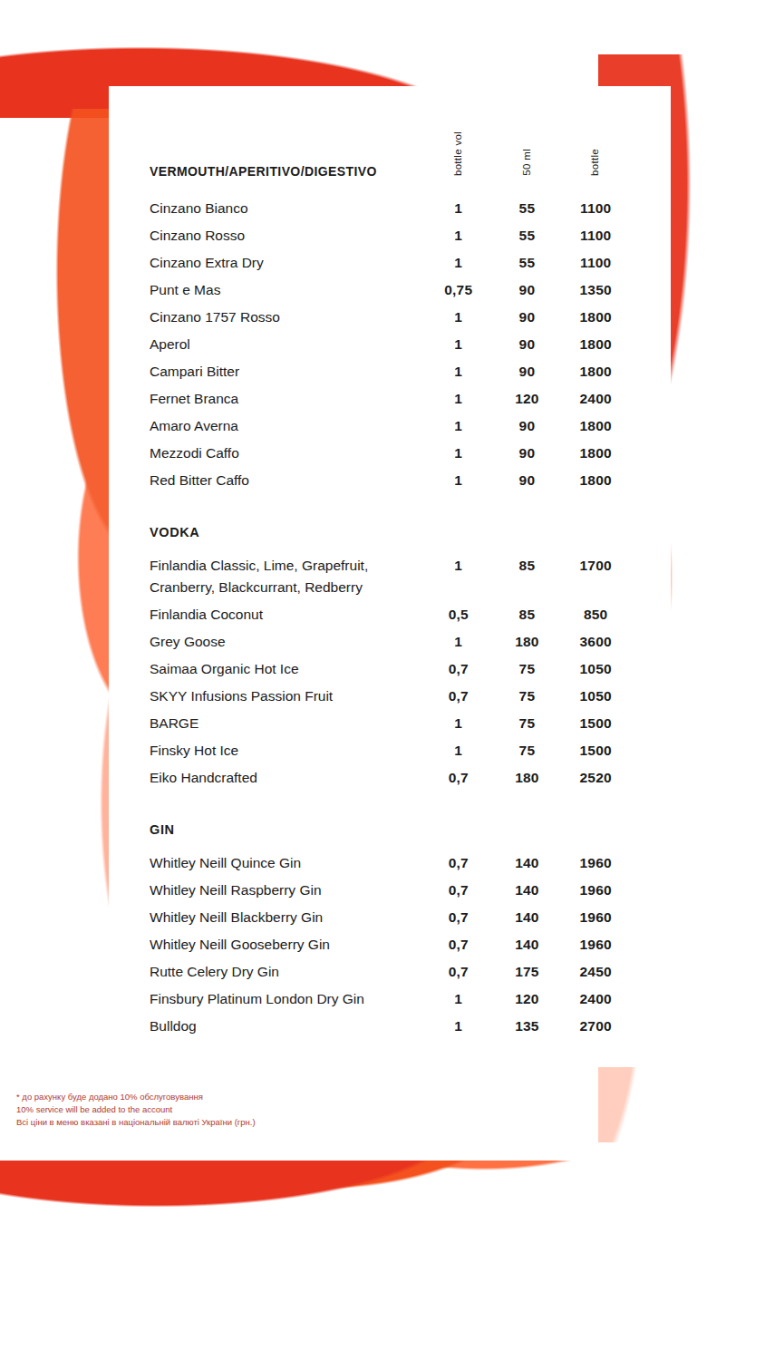| VERMOUTH/APERITIVO/DIGESTIVO | bottle vol | 50 ml | bottle |
| --- | --- | --- | --- |
| Cinzano Bianco | 1 | 55 | 1100 |
| Cinzano Rosso | 1 | 55 | 1100 |
| Cinzano Extra Dry | 1 | 55 | 1100 |
| Punt e Mas | 0,75 | 90 | 1350 |
| Cinzano 1757 Rosso | 1 | 90 | 1800 |
| Aperol | 1 | 90 | 1800 |
| Campari Bitter | 1 | 90 | 1800 |
| Fernet Branca | 1 | 120 | 2400 |
| Amaro Averna | 1 | 90 | 1800 |
| Mezzodi Caffo | 1 | 90 | 1800 |
| Red Bitter Caffo | 1 | 90 | 1800 |
| VODKA |
| Finlandia Classic, Lime, Grapefruit, | 1 | 85 | 1700 |
| Cranberry, Blackcurrant, Redberry | | | |
| Finlandia Coconut | 0,5 | 85 | 850 |
| Grey Goose | 1 | 180 | 3600 |
| Saimaa Organic Hot Ice | 0,7 | 75 | 1050 |
| SKYY Infusions Passion Fruit | 0,7 | 75 | 1050 |
| BARGE | 1 | 75 | 1500 |
| Finsky Hot Ice | 1 | 75 | 1500 |
| Eiko Handcrafted | 0,7 | 180 | 2520 |
| GIN |
| Whitley Neill Quince Gin | 0,7 | 140 | 1960 |
| Whitley Neill Raspberry Gin | 0,7 | 140 | 1960 |
| Whitley Neill Blackberry Gin | 0,7 | 140 | 1960 |
| Whitley Neill Gooseberry Gin | 0,7 | 140 | 1960 |
| Rutte Celery Dry Gin | 0,7 | 175 | 2450 |
| Finsbury Platinum London Dry Gin | 1 | 120 | 2400 |
| Bulldog | 1 | 135 | 2700 |
* до рахунку буде додано 10% обслуговування
10% service will be added to the account
Всі ціни в меню вказані в національній валюті України (грн.)